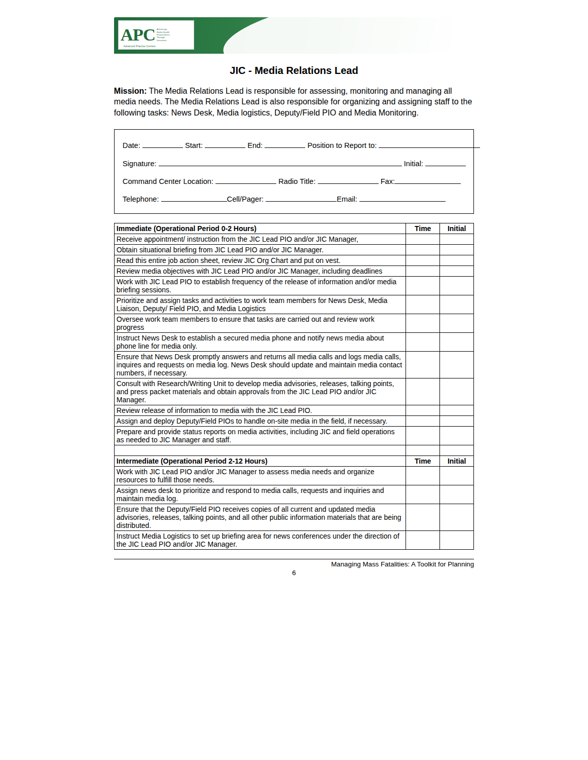APC Advancing
Public Health
Preparedness
Through
Innovation Advanced Practice Centers
JIC - Media Relations Lead
Mission: The Media Relations Lead is responsible for assessing, monitoring and managing all media needs. The Media Relations Lead is also responsible for organizing and assigning staff to the following tasks: News Desk, Media logistics, Deputy/Field PIO and Media Monitoring.
Date: Start: End: Position to Report to:
Signature: Initial:
Command Center Location: Radio Title: Fax:
Telephone: Cell/Pager: Email:
| Immediate (Operational Period 0-2 Hours) | Time | Initial |
| Receive appointment/ instruction from the JIC Lead PIO and/or JIC Manager, | | |
| Obtain situational briefing from JIC Lead PIO and/or JIC Manager. | | |
| Read this entire job action sheet, review JIC Org Chart and put on vest. | | |
| Review media objectives with JIC Lead PIO and/or JIC Manager, including deadlines | | |
| Work with JIC Lead PIO to establish frequency of the release of information and/or media briefing sessions. | | |
| Prioritize and assign tasks and activities to work team members for News Desk, Media Liaison, Deputy/ Field PIO, and Media Logistics | | |
| Oversee work team members to ensure that tasks are carried out and review work progress | | |
| Instruct News Desk to establish a secured media phone and notify news media about phone line for media only. | | |
| Ensure that News Desk promptly answers and returns all media calls and logs media calls, inquires and requests on media log. News Desk should update and maintain media contact numbers, if necessary. | | |
| Consult with Research/Writing Unit to develop media advisories, releases, talking points, and press packet materials and obtain approvals from the JIC Lead PIO and/or JIC Manager. | | |
| Review release of information to media with the JIC Lead PIO. | | |
| Assign and deploy Deputy/Field PIOs to handle on-site media in the field, if necessary. | | |
| Prepare and provide status reports on media activities, including JIC and field operations as needed to JIC Manager and staff. | | |
| Intermediate (Operational Period 2-12 Hours) | Time | Initial |
| Work with JIC Lead PIO and/or JIC Manager to assess media needs and organize resources to fulfill those needs. | | |
| Assign news desk to prioritize and respond to media calls, requests and inquiries and maintain media log. | | |
| Ensure that the Deputy/Field PIO receives copies of all current and updated media advisories, releases, talking points, and all other public information materials that are being distributed. | | |
| Instruct Media Logistics to set up briefing area for news conferences under the direction of the JIC Lead PIO and/or JIC Manager. | | |
Managing Mass Fatalities: A Toolkit for Planning
6